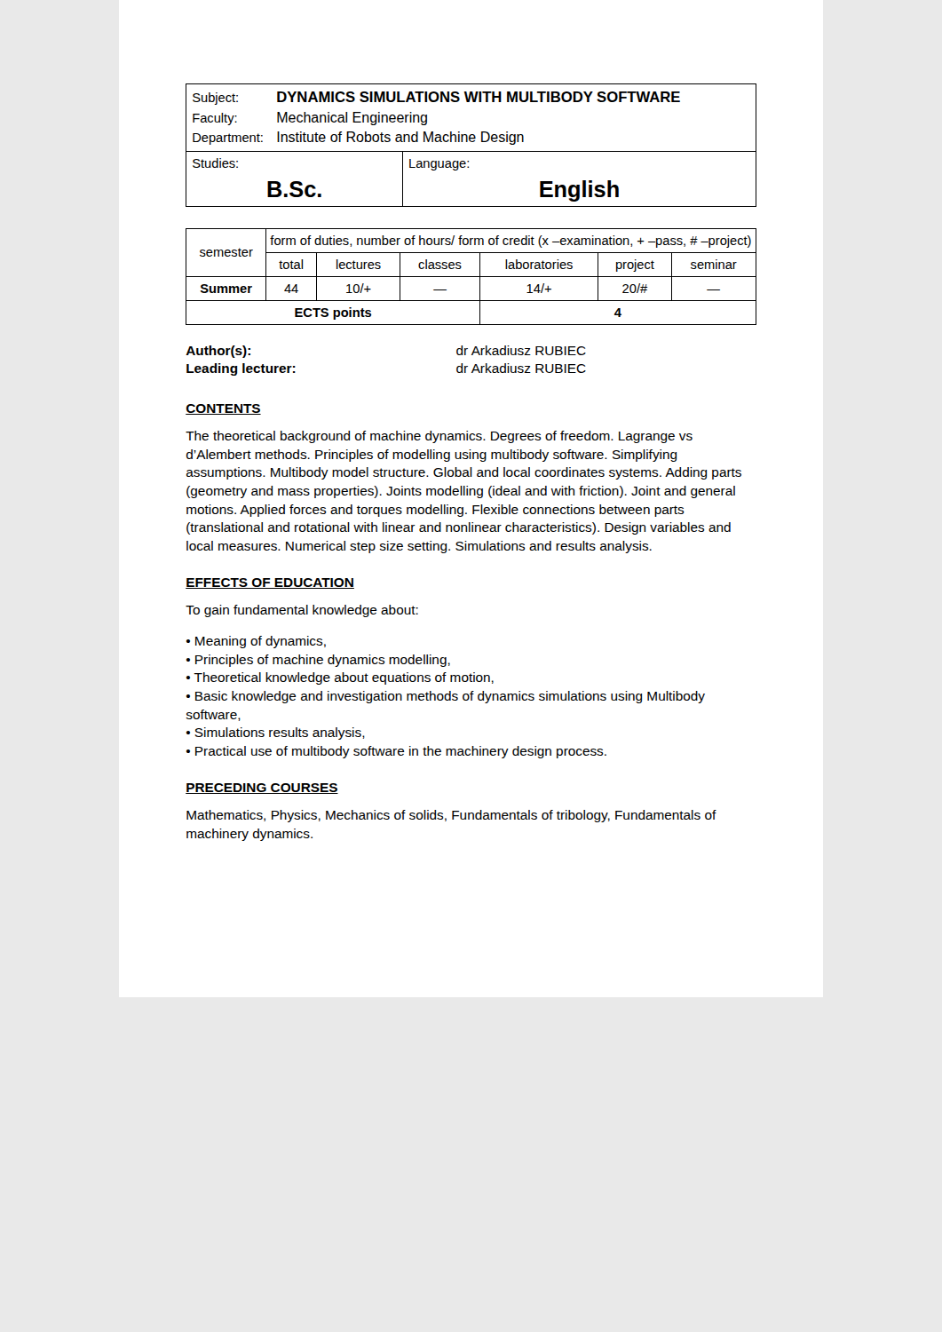| Subject: DYNAMICS SIMULATIONS WITH MULTIBODY SOFTWARE Faculty: Mechanical Engineering Department: Institute of Robots and Machine Design |
| Studies: B.Sc. | Language: English |
| semester | form of duties, number of hours/ form of credit (x –examination, + –pass, # –project) |
| total | lectures | classes | laboratories | project | seminar |
| Summer | 44 | 10/+ | — | 14/+ | 20/# | — |
| ECTS points | 4 |
| Author(s): | dr Arkadiusz RUBIEC |
| Leading lecturer: | dr Arkadiusz RUBIEC |
CONTENTS
The theoretical background of machine dynamics. Degrees of freedom. Lagrange vs d’Alembert methods. Principles of modelling using multibody software. Simplifying assumptions. Multibody model structure. Global and local coordinates systems. Adding parts (geometry and mass properties). Joints modelling (ideal and with friction). Joint and general motions. Applied forces and torques modelling. Flexible connections between parts (translational and rotational with linear and nonlinear characteristics). Design variables and local measures. Numerical step size setting. Simulations and results analysis.
EFFECTS OF EDUCATION
To gain fundamental knowledge about:
Meaning of dynamics,
Principles of machine dynamics modelling,
Theoretical knowledge about equations of motion,
Basic knowledge and investigation methods of dynamics simulations using Multibody software,
Simulations results analysis,
Practical use of multibody software in the machinery design process.
PRECEDING COURSES
Mathematics, Physics, Mechanics of solids, Fundamentals of tribology, Fundamentals of machinery dynamics.